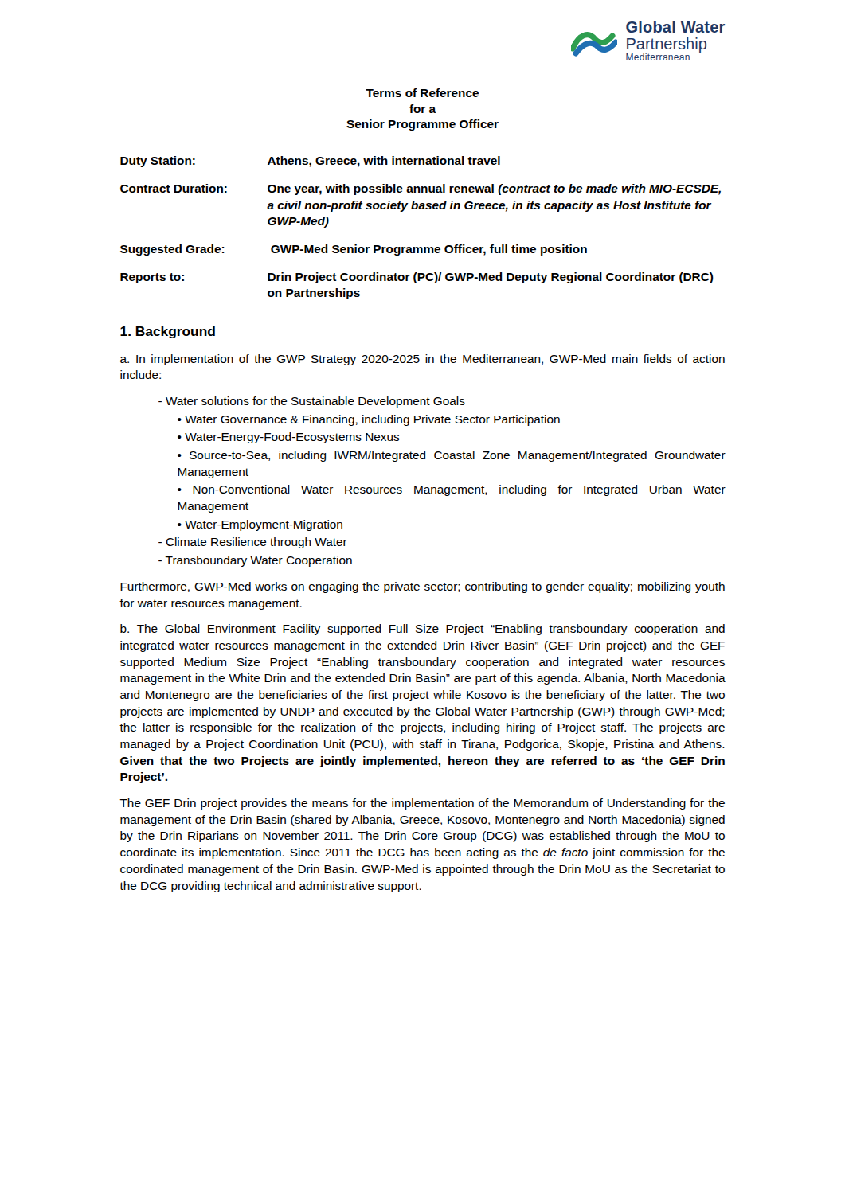Global Water
Partnership
Mediterranean
Terms of Reference for a Senior Programme Officer
Duty Station:
Athens, Greece, with international travel
Contract Duration:
One year, with possible annual renewal (contract to be made with MIO-ECSDE, a civil non-profit society based in Greece, in its capacity as Host Institute for GWP-Med)
Suggested Grade:
GWP-Med Senior Programme Officer, full time position
Reports to:
Drin Project Coordinator (PC)/ GWP-Med Deputy Regional Coordinator (DRC) on Partnerships
1. Background
a. In implementation of the GWP Strategy 2020-2025 in the Mediterranean, GWP-Med main fields of action include:
Water solutions for the Sustainable Development Goals
Water Governance & Financing, including Private Sector Participation
Water-Energy-Food-Ecosystems Nexus
Source-to-Sea, including IWRM/Integrated Coastal Zone Management/Integrated Groundwater Management
Non-Conventional Water Resources Management, including for Integrated Urban Water Management
Water-Employment-Migration
Climate Resilience through Water
Transboundary Water Cooperation
Furthermore, GWP-Med works on engaging the private sector; contributing to gender equality; mobilizing youth for water resources management.
b. The Global Environment Facility supported Full Size Project “Enabling transboundary cooperation and integrated water resources management in the extended Drin River Basin” (GEF Drin project) and the GEF supported Medium Size Project “Enabling transboundary cooperation and integrated water resources management in the White Drin and the extended Drin Basin” are part of this agenda. Albania, North Macedonia and Montenegro are the beneficiaries of the first project while Kosovo is the beneficiary of the latter. The two projects are implemented by UNDP and executed by the Global Water Partnership (GWP) through GWP-Med; the latter is responsible for the realization of the projects, including hiring of Project staff. The projects are managed by a Project Coordination Unit (PCU), with staff in Tirana, Podgorica, Skopje, Pristina and Athens. Given that the two Projects are jointly implemented, hereon they are referred to as ‘the GEF Drin Project’.
The GEF Drin project provides the means for the implementation of the Memorandum of Understanding for the management of the Drin Basin (shared by Albania, Greece, Kosovo, Montenegro and North Macedonia) signed by the Drin Riparians on November 2011. The Drin Core Group (DCG) was established through the MoU to coordinate its implementation. Since 2011 the DCG has been acting as the de facto joint commission for the coordinated management of the Drin Basin. GWP-Med is appointed through the Drin MoU as the Secretariat to the DCG providing technical and administrative support.